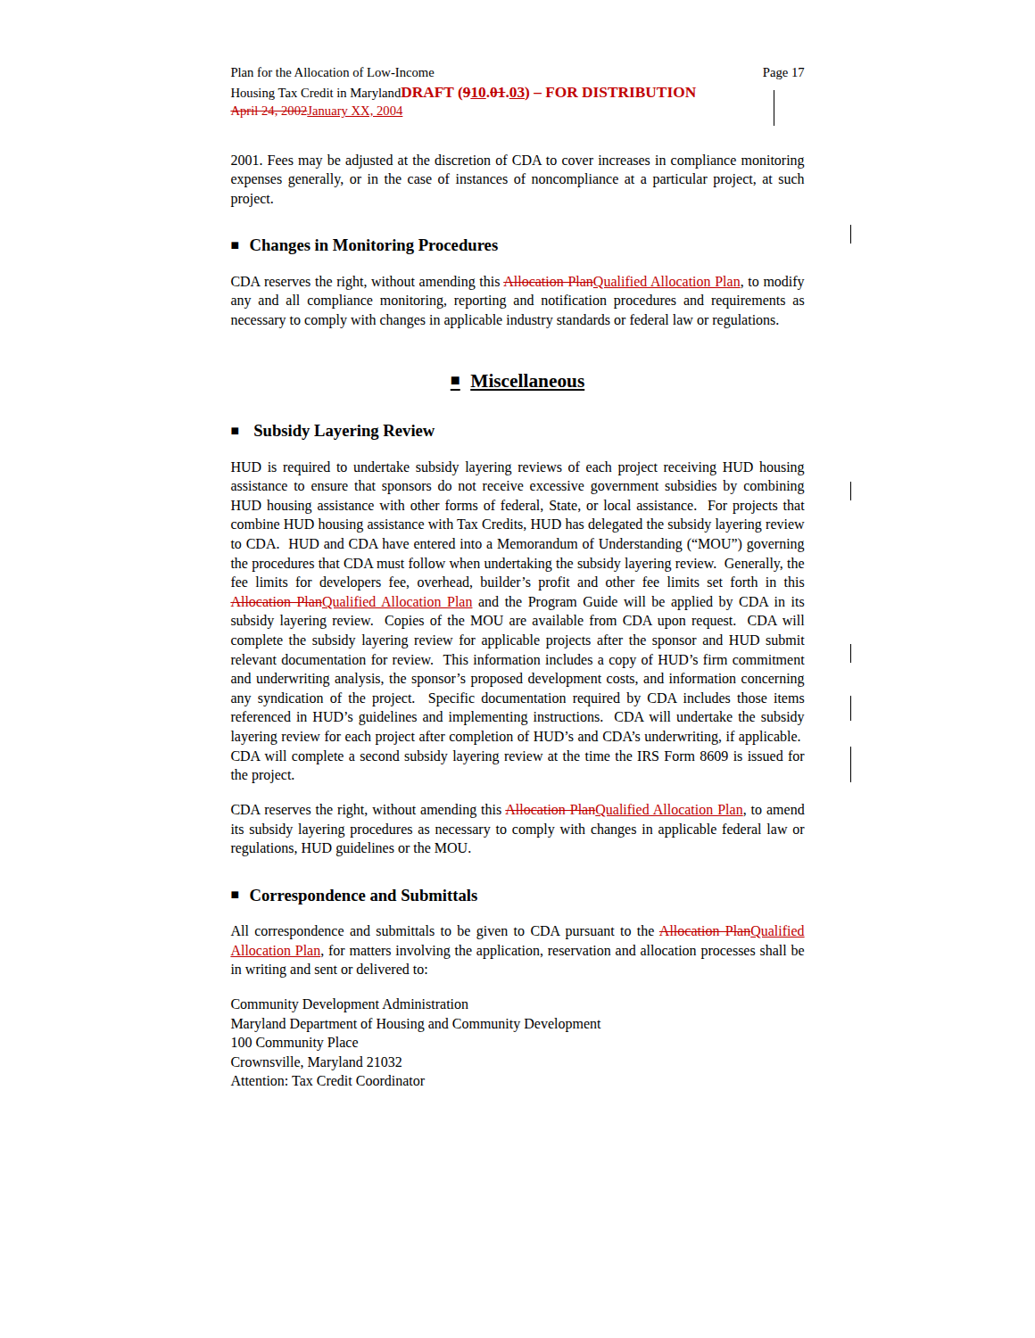Plan for the Allocation of Low-Income
Page 17
Housing Tax Credit in MarylandDRAFT (910.01.03) – FOR DISTRIBUTION
April 24, 2002 January XX, 2004
2001. Fees may be adjusted at the discretion of CDA to cover increases in compliance monitoring expenses generally, or in the case of instances of noncompliance at a particular project, at such project.
Changes in Monitoring Procedures
CDA reserves the right, without amending this Allocation Plan Qualified Allocation Plan, to modify any and all compliance monitoring, reporting and notification procedures and requirements as necessary to comply with changes in applicable industry standards or federal law or regulations.
Miscellaneous
Subsidy Layering Review
HUD is required to undertake subsidy layering reviews of each project receiving HUD housing assistance to ensure that sponsors do not receive excessive government subsidies by combining HUD housing assistance with other forms of federal, State, or local assistance. For projects that combine HUD housing assistance with Tax Credits, HUD has delegated the subsidy layering review to CDA. HUD and CDA have entered into a Memorandum of Understanding (“MOU”) governing the procedures that CDA must follow when undertaking the subsidy layering review. Generally, the fee limits for developers fee, overhead, builder’s profit and other fee limits set forth in this Allocation Plan Qualified Allocation Plan and the Program Guide will be applied by CDA in its subsidy layering review. Copies of the MOU are available from CDA upon request. CDA will complete the subsidy layering review for applicable projects after the sponsor and HUD submit relevant documentation for review. This information includes a copy of HUD’s firm commitment and underwriting analysis, the sponsor’s proposed development costs, and information concerning any syndication of the project. Specific documentation required by CDA includes those items referenced in HUD’s guidelines and implementing instructions. CDA will undertake the subsidy layering review for each project after completion of HUD’s and CDA’s underwriting, if applicable. CDA will complete a second subsidy layering review at the time the IRS Form 8609 is issued for the project.
CDA reserves the right, without amending this Allocation Plan Qualified Allocation Plan, to amend its subsidy layering procedures as necessary to comply with changes in applicable federal law or regulations, HUD guidelines or the MOU.
Correspondence and Submittals
All correspondence and submittals to be given to CDA pursuant to the Allocation Plan Qualified Allocation Plan, for matters involving the application, reservation and allocation processes shall be in writing and sent or delivered to:
Community Development Administration
Maryland Department of Housing and Community Development
100 Community Place
Crownsville, Maryland 21032
Attention: Tax Credit Coordinator